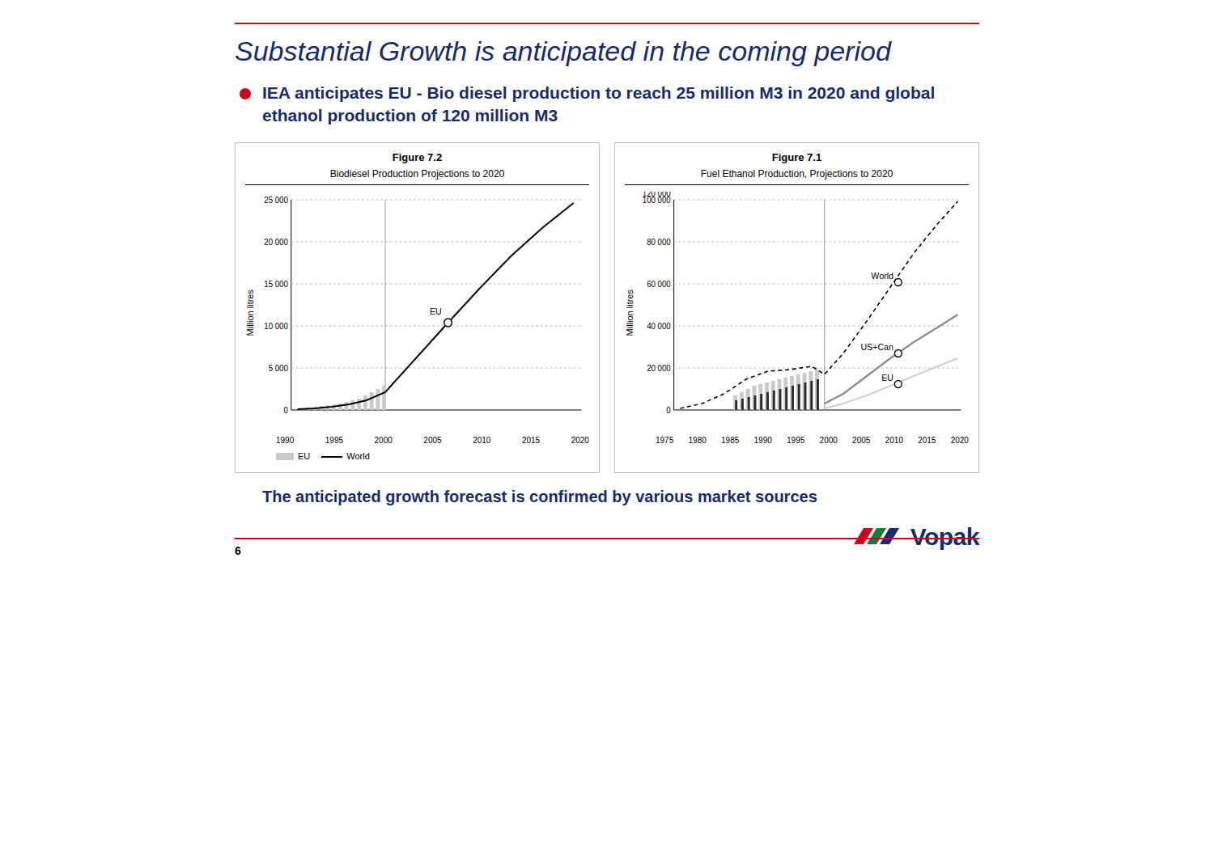Substantial Growth is anticipated in the coming period
IEA anticipates EU - Bio diesel production to reach 25 million M3 in 2020 and global ethanol production of 120 million M3
Figure 7.2
Biodiesel Production Projections to 2020
Million litres
0 5 000 10 000 15 000 20 000 25 000 EU
1990199520002005201020152020
EU World
Figure 7.1
Fuel Ethanol Production, Projections to 2020
Million litres
0 20 000 40 000 60 000 80 000 100 000 120 000 World US+Can EU
1975198019851990199520002005201020152020
The anticipated growth forecast is confirmed by various market sources
Vopak
6